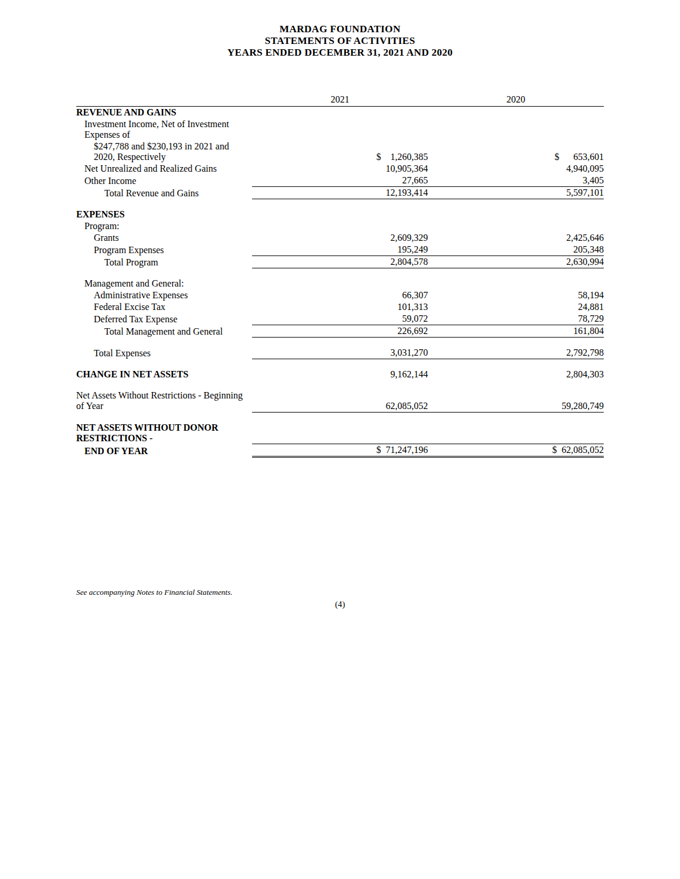MARDAG FOUNDATION
STATEMENTS OF ACTIVITIES
YEARS ENDED DECEMBER 31, 2021 AND 2020
| | 2021 | 2020 |
| --- | --- | --- |
| REVENUE AND GAINS | | |
| Investment Income, Net of Investment Expenses of | | |
| $247,788 and $230,193 in 2021 and 2020, Respectively | $ 1,260,385 | $ 653,601 |
| Net Unrealized and Realized Gains | 10,905,364 | 4,940,095 |
| Other Income | 27,665 | 3,405 |
| Total Revenue and Gains | 12,193,414 | 5,597,101 |
| EXPENSES | | |
| Program: | | |
| Grants | 2,609,329 | 2,425,646 |
| Program Expenses | 195,249 | 205,348 |
| Total Program | 2,804,578 | 2,630,994 |
| Management and General: | | |
| Administrative Expenses | 66,307 | 58,194 |
| Federal Excise Tax | 101,313 | 24,881 |
| Deferred Tax Expense | 59,072 | 78,729 |
| Total Management and General | 226,692 | 161,804 |
| Total Expenses | 3,031,270 | 2,792,798 |
| CHANGE IN NET ASSETS | 9,162,144 | 2,804,303 |
| Net Assets Without Restrictions - Beginning of Year | 62,085,052 | 59,280,749 |
| NET ASSETS WITHOUT DONOR RESTRICTIONS - | | |
| END OF YEAR | $ 71,247,196 | $ 62,085,052 |
See accompanying Notes to Financial Statements.
(4)